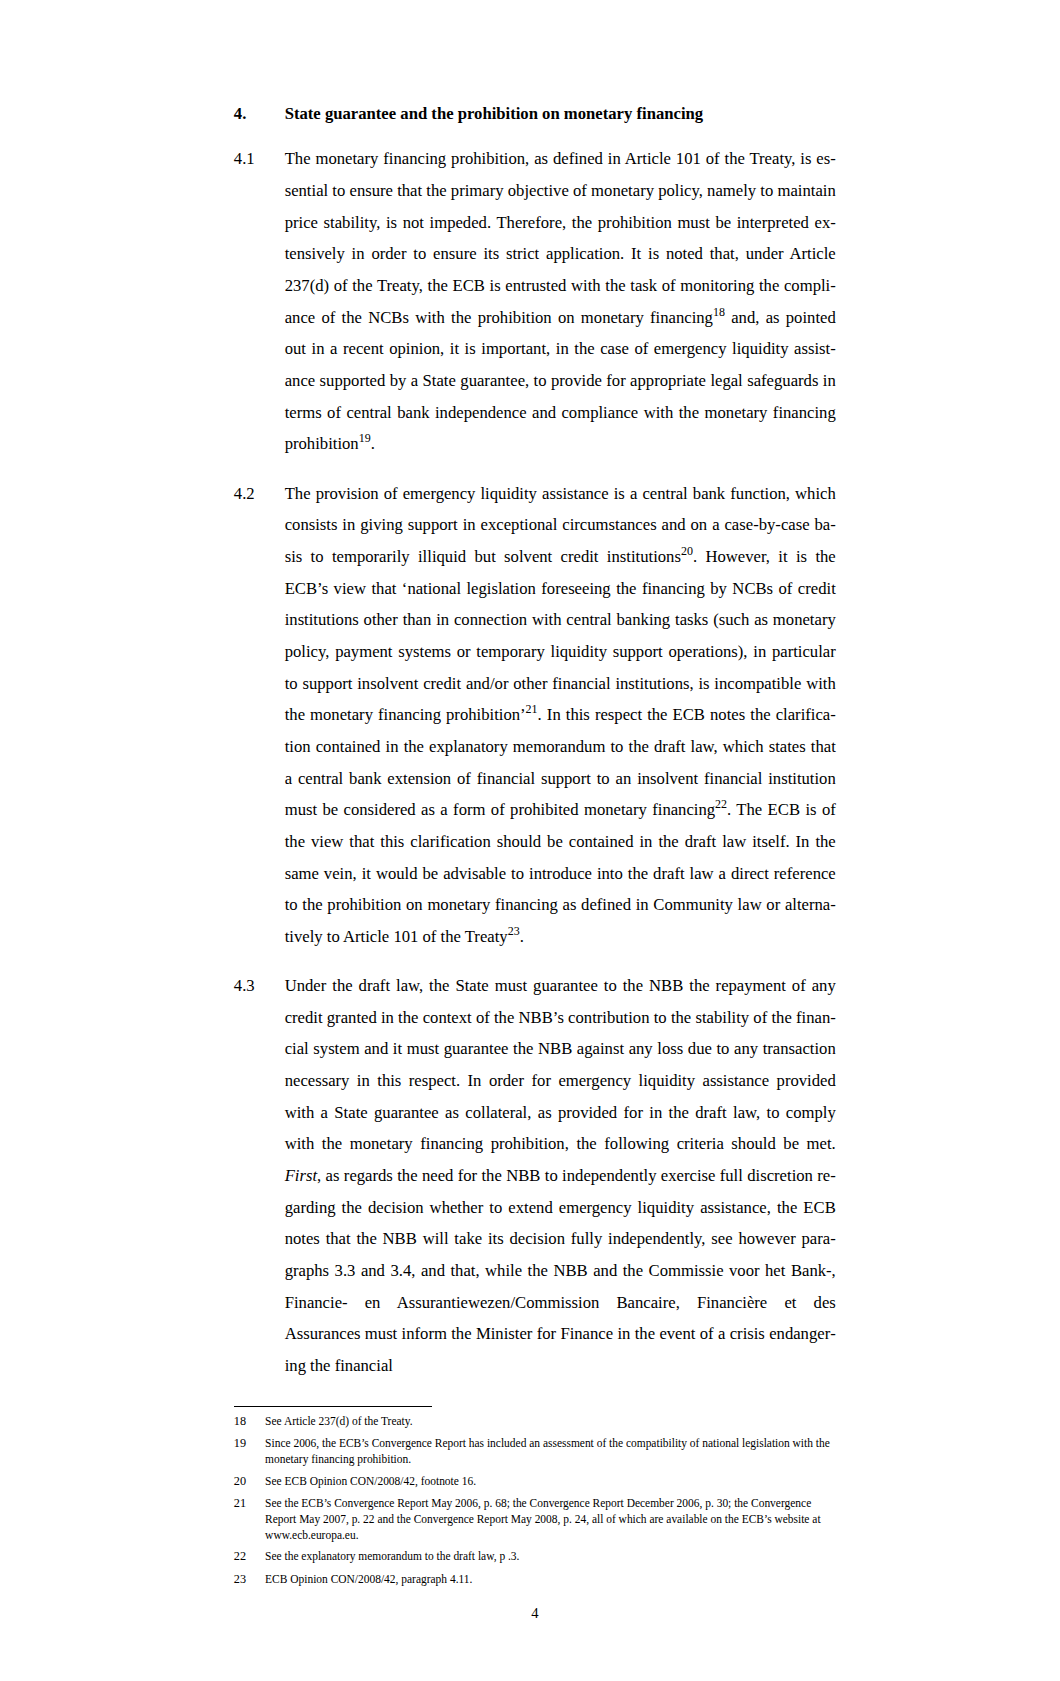4. State guarantee and the prohibition on monetary financing
4.1 The monetary financing prohibition, as defined in Article 101 of the Treaty, is essential to ensure that the primary objective of monetary policy, namely to maintain price stability, is not impeded. Therefore, the prohibition must be interpreted extensively in order to ensure its strict application. It is noted that, under Article 237(d) of the Treaty, the ECB is entrusted with the task of monitoring the compliance of the NCBs with the prohibition on monetary financing18 and, as pointed out in a recent opinion, it is important, in the case of emergency liquidity assistance supported by a State guarantee, to provide for appropriate legal safeguards in terms of central bank independence and compliance with the monetary financing prohibition19.
4.2 The provision of emergency liquidity assistance is a central bank function, which consists in giving support in exceptional circumstances and on a case-by-case basis to temporarily illiquid but solvent credit institutions20. However, it is the ECB’s view that ‘national legislation foreseeing the financing by NCBs of credit institutions other than in connection with central banking tasks (such as monetary policy, payment systems or temporary liquidity support operations), in particular to support insolvent credit and/or other financial institutions, is incompatible with the monetary financing prohibition’21. In this respect the ECB notes the clarification contained in the explanatory memorandum to the draft law, which states that a central bank extension of financial support to an insolvent financial institution must be considered as a form of prohibited monetary financing22. The ECB is of the view that this clarification should be contained in the draft law itself. In the same vein, it would be advisable to introduce into the draft law a direct reference to the prohibition on monetary financing as defined in Community law or alternatively to Article 101 of the Treaty23.
4.3 Under the draft law, the State must guarantee to the NBB the repayment of any credit granted in the context of the NBB’s contribution to the stability of the financial system and it must guarantee the NBB against any loss due to any transaction necessary in this respect. In order for emergency liquidity assistance provided with a State guarantee as collateral, as provided for in the draft law, to comply with the monetary financing prohibition, the following criteria should be met. First, as regards the need for the NBB to independently exercise full discretion regarding the decision whether to extend emergency liquidity assistance, the ECB notes that the NBB will take its decision fully independently, see however paragraphs 3.3 and 3.4, and that, while the NBB and the Commissie voor het Bank-, Financie- en Assurantiewezen/Commission Bancaire, Financière et des Assurances must inform the Minister for Finance in the event of a crisis endangering the financial
18 See Article 237(d) of the Treaty.
19 Since 2006, the ECB’s Convergence Report has included an assessment of the compatibility of national legislation with the monetary financing prohibition.
20 See ECB Opinion CON/2008/42, footnote 16.
21 See the ECB’s Convergence Report May 2006, p. 68; the Convergence Report December 2006, p. 30; the Convergence Report May 2007, p. 22 and the Convergence Report May 2008, p. 24, all of which are available on the ECB’s website at www.ecb.europa.eu.
22 See the explanatory memorandum to the draft law, p .3.
23 ECB Opinion CON/2008/42, paragraph 4.11.
4